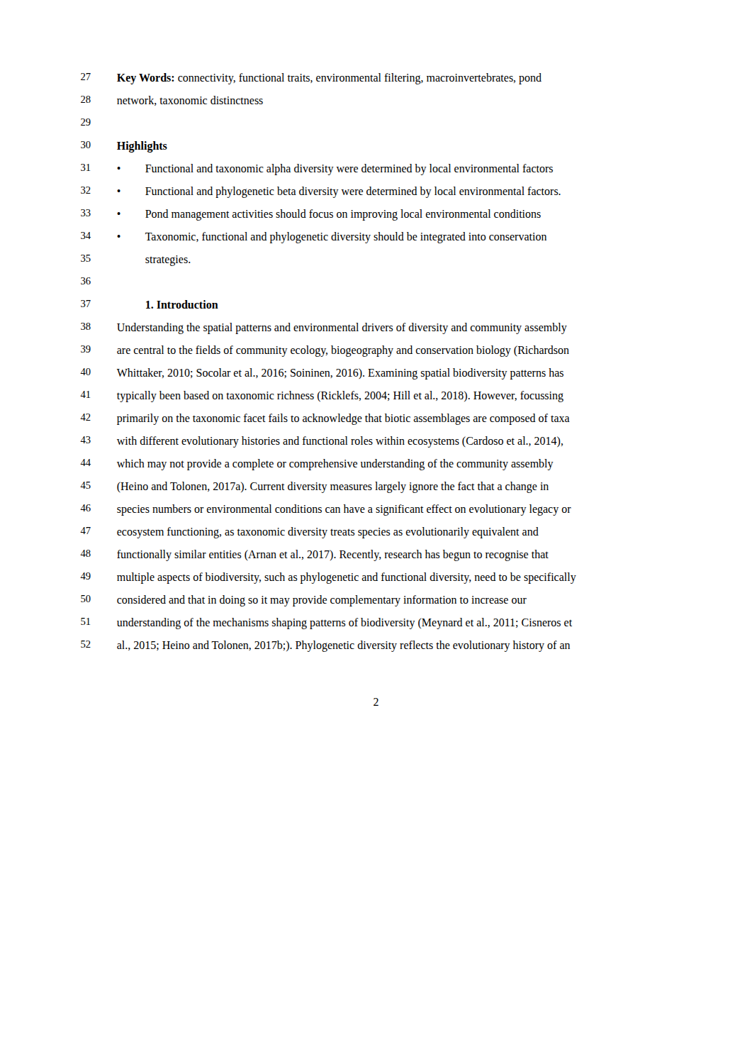27 Key Words: connectivity, functional traits, environmental filtering, macroinvertebrates, pond
28 network, taxonomic distinctness
29
30
Highlights
31 •Functional and taxonomic alpha diversity were determined by local environmental factors
32 •Functional and phylogenetic beta diversity were determined by local environmental factors.
33 •Pond management activities should focus on improving local environmental conditions
34 •Taxonomic, functional and phylogenetic diversity should be integrated into conservation
35 strategies.
36
37 1. Introduction
38 Understanding the spatial patterns and environmental drivers of diversity and community assembly
39 are central to the fields of community ecology, biogeography and conservation biology (Richardson
40 Whittaker, 2010; Socolar et al., 2016; Soininen, 2016). Examining spatial biodiversity patterns has
41 typically been based on taxonomic richness (Ricklefs, 2004; Hill et al., 2018). However, focussing
42 primarily on the taxonomic facet fails to acknowledge that biotic assemblages are composed of taxa
43 with different evolutionary histories and functional roles within ecosystems (Cardoso et al., 2014),
44 which may not provide a complete or comprehensive understanding of the community assembly
45 (Heino and Tolonen, 2017a). Current diversity measures largely ignore the fact that a change in
46 species numbers or environmental conditions can have a significant effect on evolutionary legacy or
47 ecosystem functioning, as taxonomic diversity treats species as evolutionarily equivalent and
48 functionally similar entities (Arnan et al., 2017). Recently, research has begun to recognise that
49 multiple aspects of biodiversity, such as phylogenetic and functional diversity, need to be specifically
50 considered and that in doing so it may provide complementary information to increase our
51 understanding of the mechanisms shaping patterns of biodiversity (Meynard et al., 2011; Cisneros et
52 al., 2015; Heino and Tolonen, 2017b;). Phylogenetic diversity reflects the evolutionary history of an
2